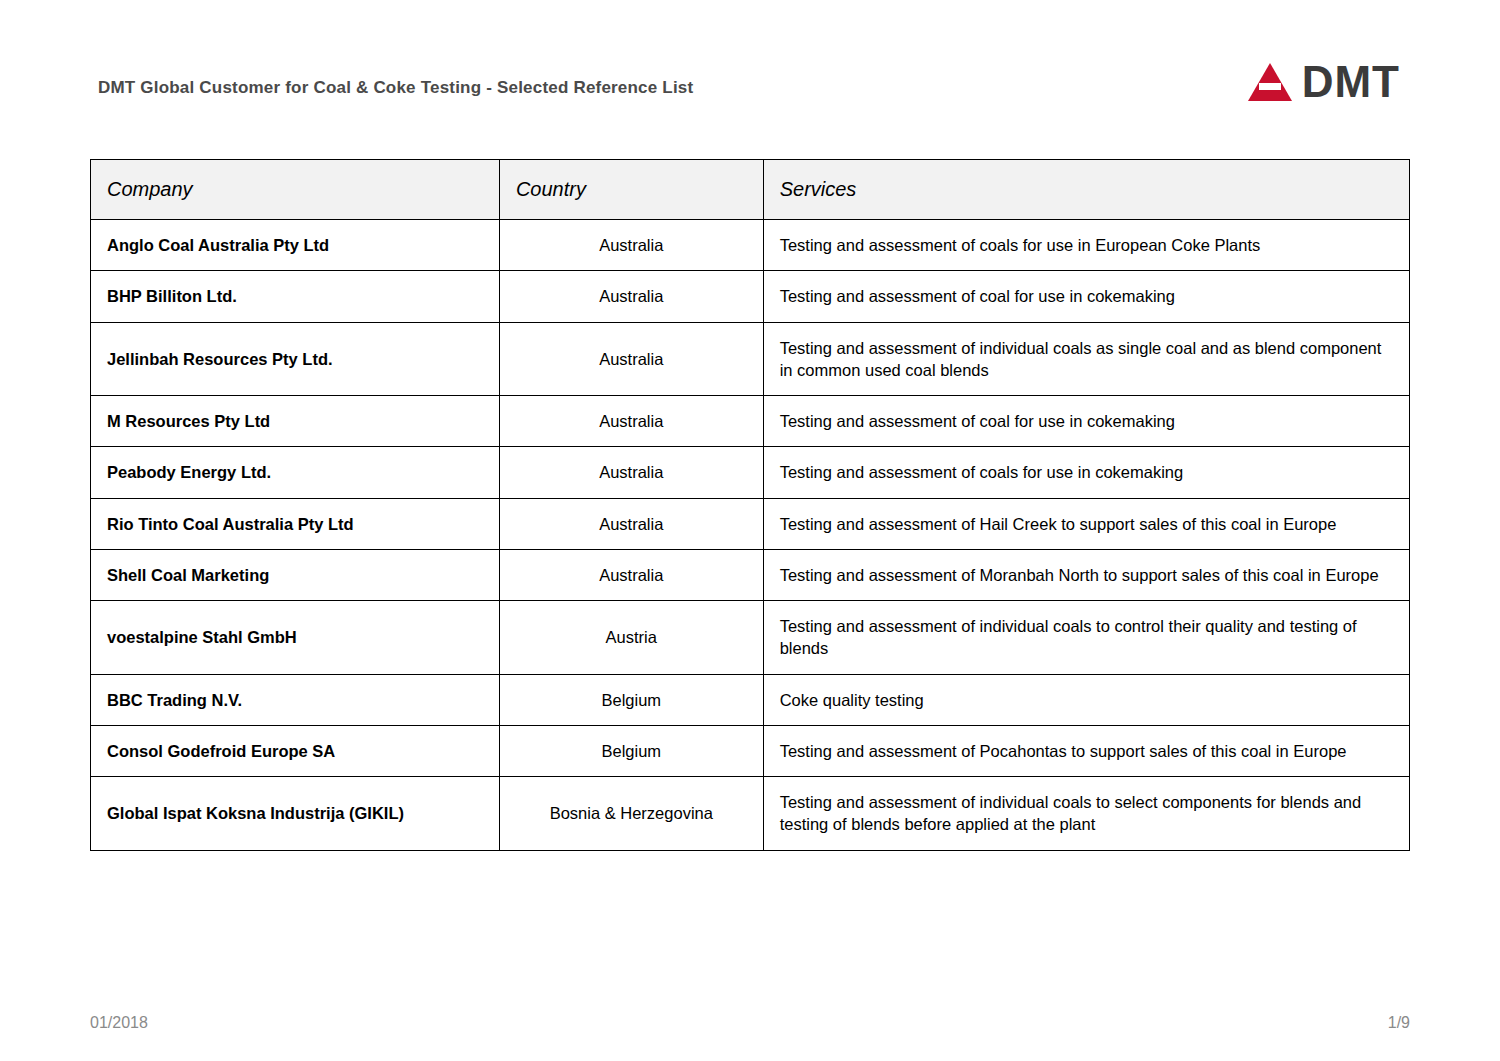DMT Global Customer for Coal & Coke Testing - Selected Reference List
DMT
| Company | Country | Services |
| --- | --- | --- |
| Anglo Coal Australia Pty Ltd | Australia | Testing and assessment of coals for use in European Coke Plants |
| BHP Billiton Ltd. | Australia | Testing and assessment of coal for use in cokemaking |
| Jellinbah Resources Pty Ltd. | Australia | Testing and assessment of individual coals as single coal and as blend component in common used coal blends |
| M Resources Pty Ltd | Australia | Testing and assessment of coal for use in cokemaking |
| Peabody Energy Ltd. | Australia | Testing and assessment of coals for use in cokemaking |
| Rio Tinto Coal Australia Pty Ltd | Australia | Testing and assessment of Hail Creek to support sales of this coal in Europe |
| Shell Coal Marketing | Australia | Testing and assessment of Moranbah North to support sales of this coal in Europe |
| voestalpine Stahl GmbH | Austria | Testing and assessment of individual coals to control their quality and testing of blends |
| BBC Trading N.V. | Belgium | Coke quality testing |
| Consol Godefroid Europe SA | Belgium | Testing and assessment of Pocahontas to support sales of this coal in Europe |
| Global Ispat Koksna Industrija (GIKIL) | Bosnia & Herzegovina | Testing and assessment of individual coals to select components for blends and testing of blends before applied at the plant |
01/2018 1/9